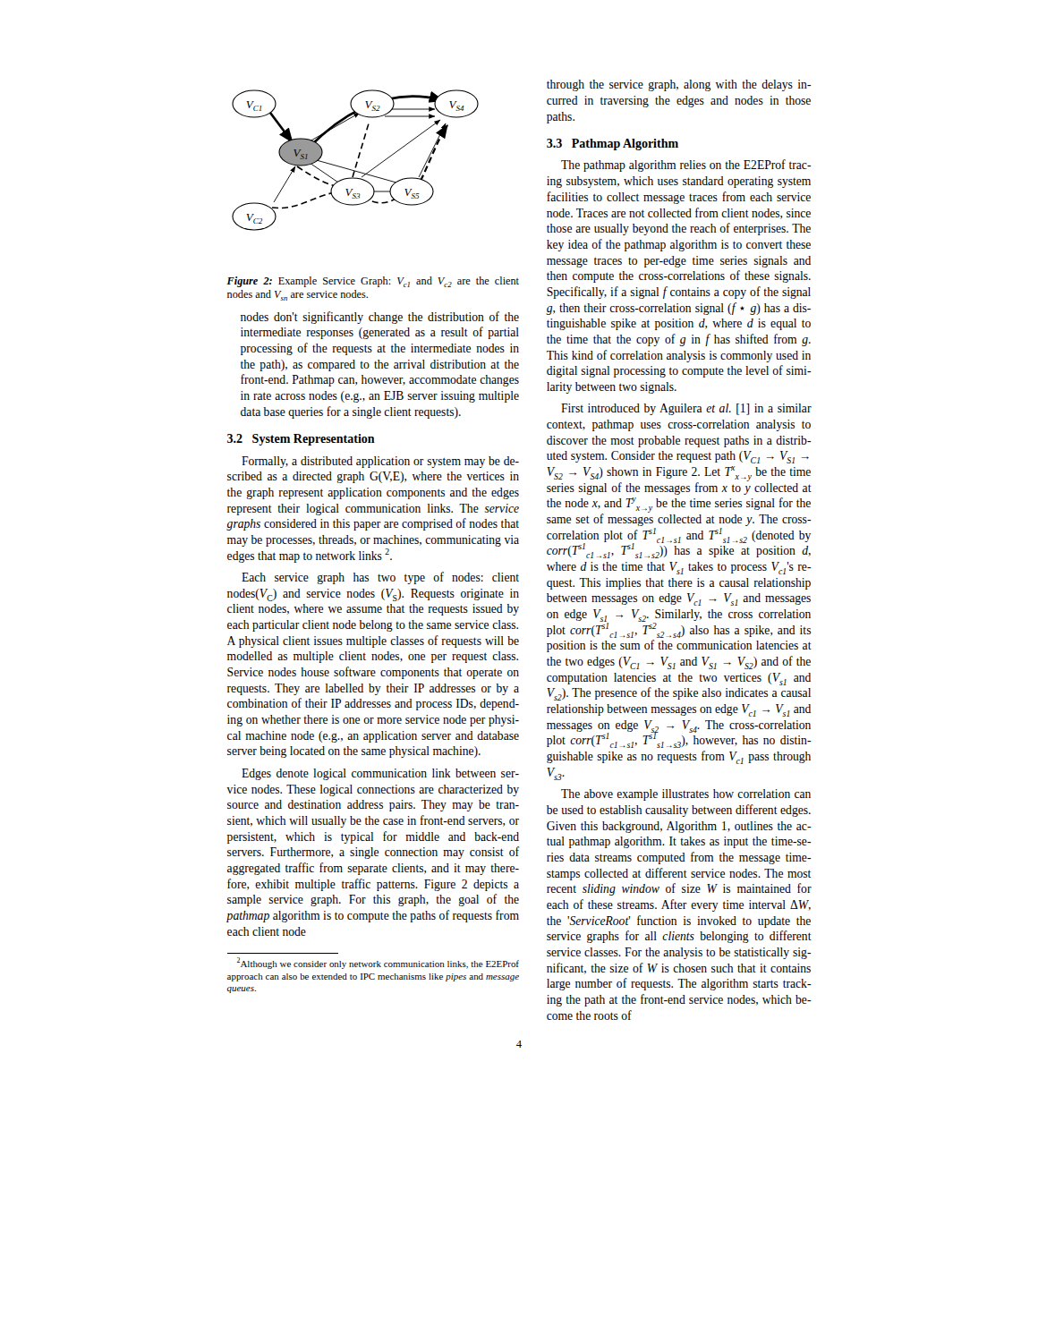VC1 VS1 VC2 VS2 VS3 VS4 VS5
Figure 2: Example Service Graph: Vc1 and Vc2 are the client nodes and Vsn are service nodes.
nodes don't significantly change the distribution of the intermediate responses (generated as a result of partial processing of the requests at the intermediate nodes in the path), as compared to the arrival distribution at the front-end. Pathmap can, however, accommodate changes in rate across nodes (e.g., an EJB server issuing multiple data base queries for a single client requests).
3.2 System Representation
Formally, a distributed application or system may be described as a directed graph G(V,E), where the vertices in the graph represent application components and the edges represent their logical communication links. The service graphs considered in this paper are comprised of nodes that may be processes, threads, or machines, communicating via edges that map to network links 2.
Each service graph has two type of nodes: client nodes(VC) and service nodes (VS). Requests originate in client nodes, where we assume that the requests issued by each particular client node belong to the same service class. A physical client issues multiple classes of requests will be modelled as multiple client nodes, one per request class. Service nodes house software components that operate on requests. They are labelled by their IP addresses or by a combination of their IP addresses and process IDs, depending on whether there is one or more service node per physical machine node (e.g., an application server and database server being located on the same physical machine).
Edges denote logical communication link between service nodes. These logical connections are characterized by source and destination address pairs. They may be transient, which will usually be the case in front-end servers, or persistent, which is typical for middle and back-end servers. Furthermore, a single connection may consist of aggregated traffic from separate clients, and it may therefore, exhibit multiple traffic patterns. Figure 2 depicts a sample service graph. For this graph, the goal of the pathmap algorithm is to compute the paths of requests from each client node
2Although we consider only network communication links, the E2EProf approach can also be extended to IPC mechanisms like pipes and message queues.
through the service graph, along with the delays incurred in traversing the edges and nodes in those paths.
3.3 Pathmap Algorithm
The pathmap algorithm relies on the E2EProf tracing subsystem, which uses standard operating system facilities to collect message traces from each service node. Traces are not collected from client nodes, since those are usually beyond the reach of enterprises. The key idea of the pathmap algorithm is to convert these message traces to per-edge time series signals and then compute the cross-correlations of these signals. Specifically, if a signal f contains a copy of the signal g, then their cross-correlation signal (f ⋆ g) has a distinguishable spike at position d, where d is equal to the time that the copy of g in f has shifted from g. This kind of correlation analysis is commonly used in digital signal processing to compute the level of similarity between two signals.
First introduced by Aguilera et al. [1] in a similar context, pathmap uses cross-correlation analysis to discover the most probable request paths in a distributed system. Consider the request path (VC1 → VS1 → VS2 → VS4) shown in Figure 2. Let Txx→y be the time series signal of the messages from x to y collected at the node x, and Tyx→y be the time series signal for the same set of messages collected at node y. The cross-correlation plot of Ts1 c1→s1 and Ts1 s1→s2 (denoted by corr(Ts1 c1→s1, Ts1 s1→s2)) has a spike at position d, where d is the time that Vs1 takes to process Vc1's request. This implies that there is a causal relationship between messages on edge Vc1 → Vs1 and messages on edge Vs1 → Vs2. Similarly, the cross correlation plot corr(Ts1 c1→s1, Ts2 s2→s4) also has a spike, and its position is the sum of the communication latencies at the two edges (VC1 → VS1 and VS1 → VS2) and of the computation latencies at the two vertices (Vs1 and Vs2). The presence of the spike also indicates a causal relationship between messages on edge Vc1 → Vs1 and messages on edge Vs2 → Vs4. The cross-correlation plot corr(Ts1 c1→s1, Ts1 s1→s3), however, has no distinguishable spike as no requests from Vc1 pass through Vs3.
The above example illustrates how correlation can be used to establish causality between different edges. Given this background, Algorithm 1, outlines the actual pathmap algorithm. It takes as input the time-series data streams computed from the message timestamps collected at different service nodes. The most recent sliding window of size W is maintained for each of these streams. After every time interval ΔW, the 'ServiceRoot' function is invoked to update the service graphs for all clients belonging to different service classes. For the analysis to be statistically significant, the size of W is chosen such that it contains large number of requests. The algorithm starts tracking the path at the front-end service nodes, which become the roots of
4